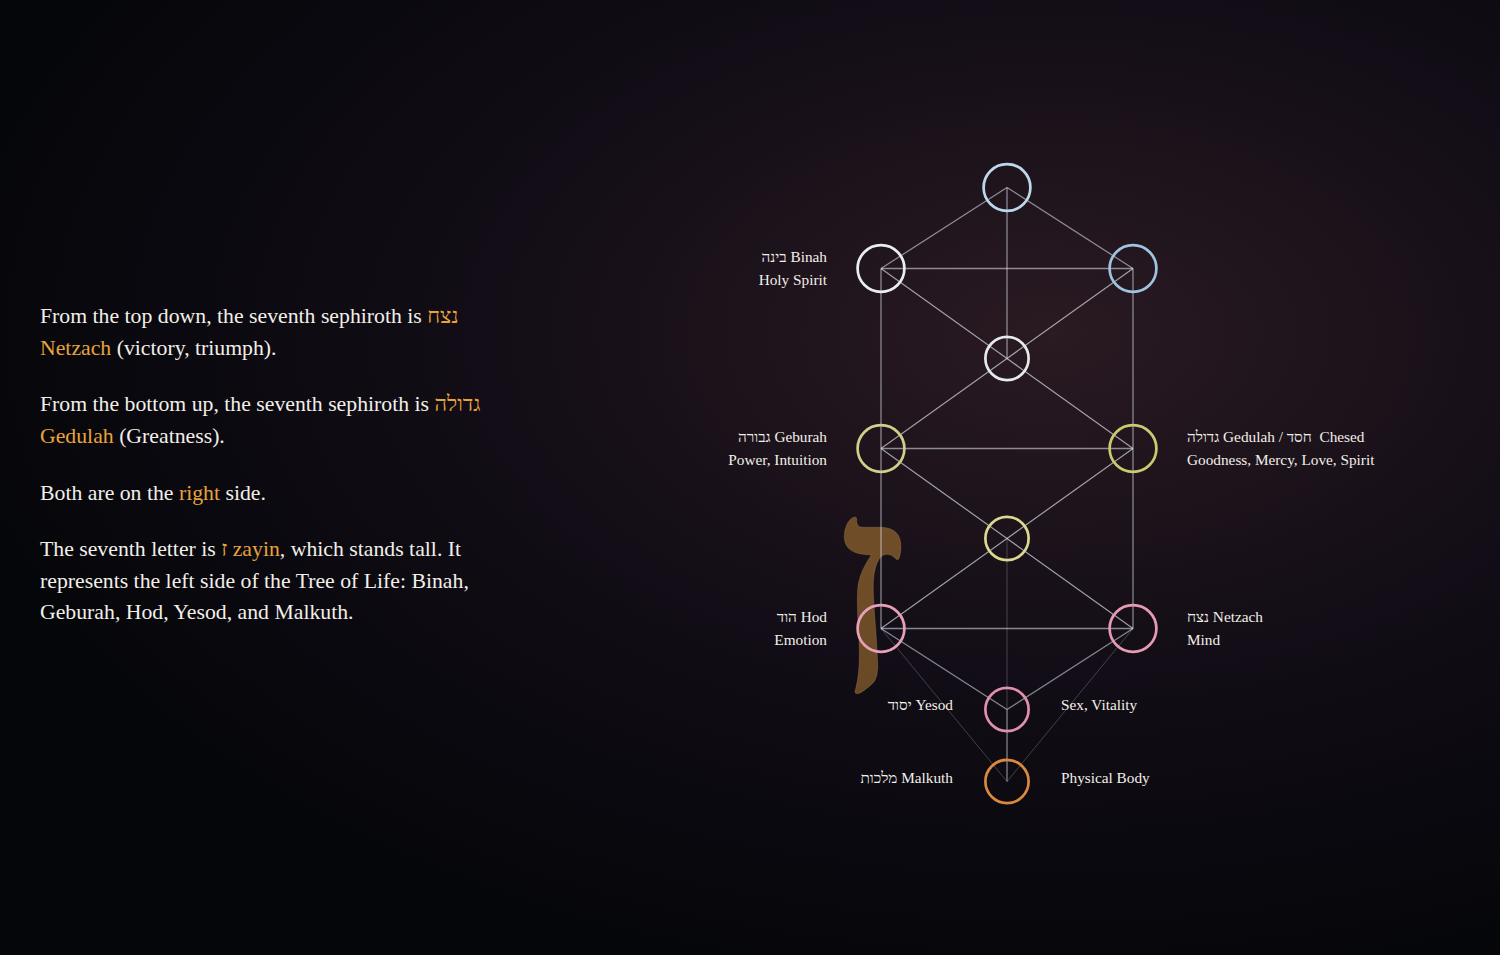From the top down, the seventh sephiroth is נצח Netzach (victory, triumph).
From the bottom up, the seventh sephiroth is גדולה Gedulah (Greatness).
Both are on the right side.
The seventh letter is ז zayin, which stands tall. It represents the left side of the Tree of Life: Binah, Geburah, Hod, Yesod, and Malkuth.
Kabbalistic Tree of Life Ten sephiroth arranged in three columns, connected by paths, with the Hebrew letter zayin overlaid on the left column. ז בינה Binah Holy Spirit גבורה Geburah Power, Intuition גדולה Gedulah / חסד Chesed Goodness, Mercy, Love, Spirit הוד Hod Emotion נצח Netzach Mind יסוד Yesod Sex, Vitality מלכות Malkuth Physical Body